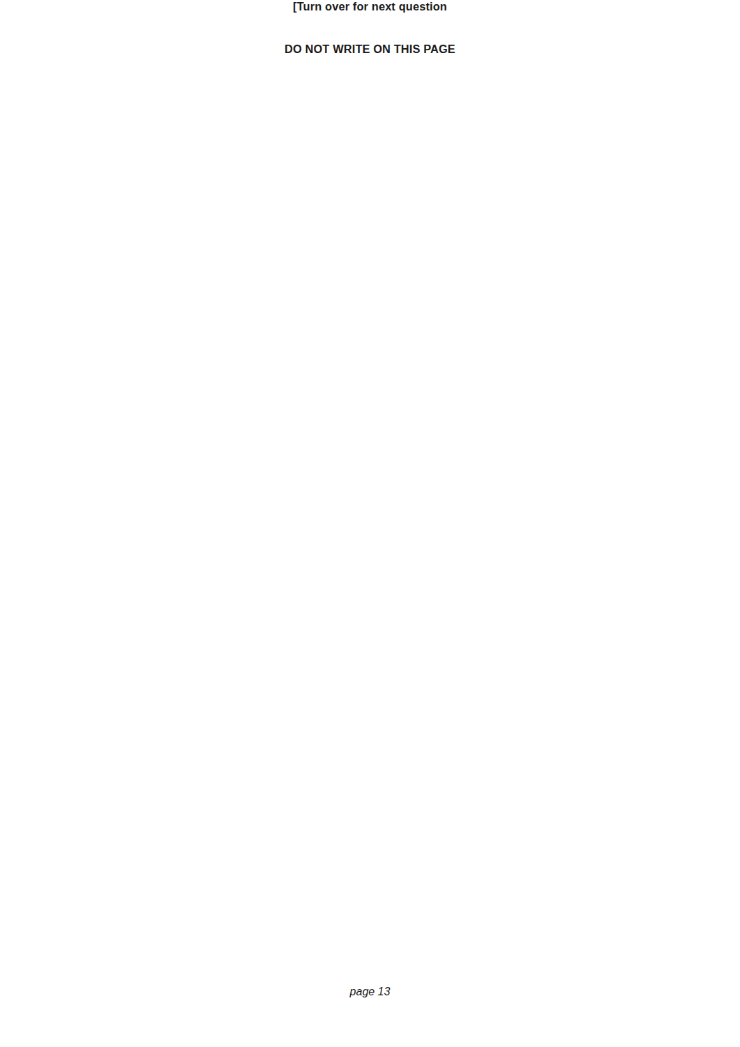[Turn over for next question
DO NOT WRITE ON THIS PAGE
page 13